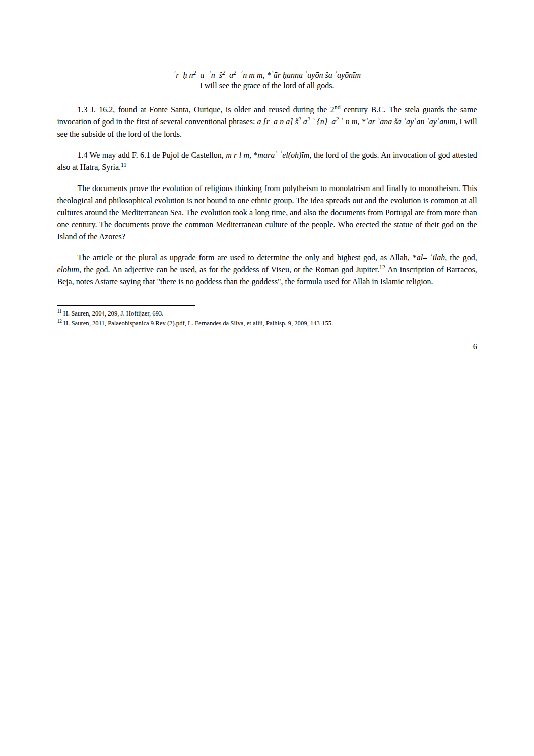ʿr ḥ n2 a ʿn š2 a2 ʿn m m, *ʾār ḥanna ʾayōn ša ʾayōnīm
I will see the grace of the lord of all gods.
1.3 J. 16.2, found at Fonte Santa, Ourique, is older and reused during the 2nd century B.C. The stela guards the same invocation of god in the first of several conventional phrases: a [r a n a] š2 a2 ʿ {n} a2 ʿ n m, *ʾār ʿana ša ʾayʿān ʾayʿānīm, I will see the subside of the lord of the lords.
1.4 We may add F. 6.1 de Pujol de Castellon, m r l m, *maraʾ ʾel(oh)īm, the lord of the gods. An invocation of god attested also at Hatra, Syria.11
The documents prove the evolution of religious thinking from polytheism to monolatrism and finally to monotheism. This theological and philosophical evolution is not bound to one ethnic group. The idea spreads out and the evolution is common at all cultures around the Mediterranean Sea. The evolution took a long time, and also the documents from Portugal are from more than one century. The documents prove the common Mediterranean culture of the people. Who erected the statue of their god on the Island of the Azores?
The article or the plural as upgrade form are used to determine the only and highest god, as Allah, *al– ʾilah, the god, elohīm, the god. An adjective can be used, as for the goddess of Viseu, or the Roman god Jupiter.12 An inscription of Barracos, Beja, notes Astarte saying that "there is no goddess than the goddess", the formula used for Allah in Islamic religion.
11 H. Sauren, 2004, 209, J. Hoftijzer, 693.
12 H. Sauren, 2011, Palaeohispanica 9 Rev (2).pdf, L. Fernandes da Silva, et aliii, Palhisp. 9, 2009, 143-155.
6